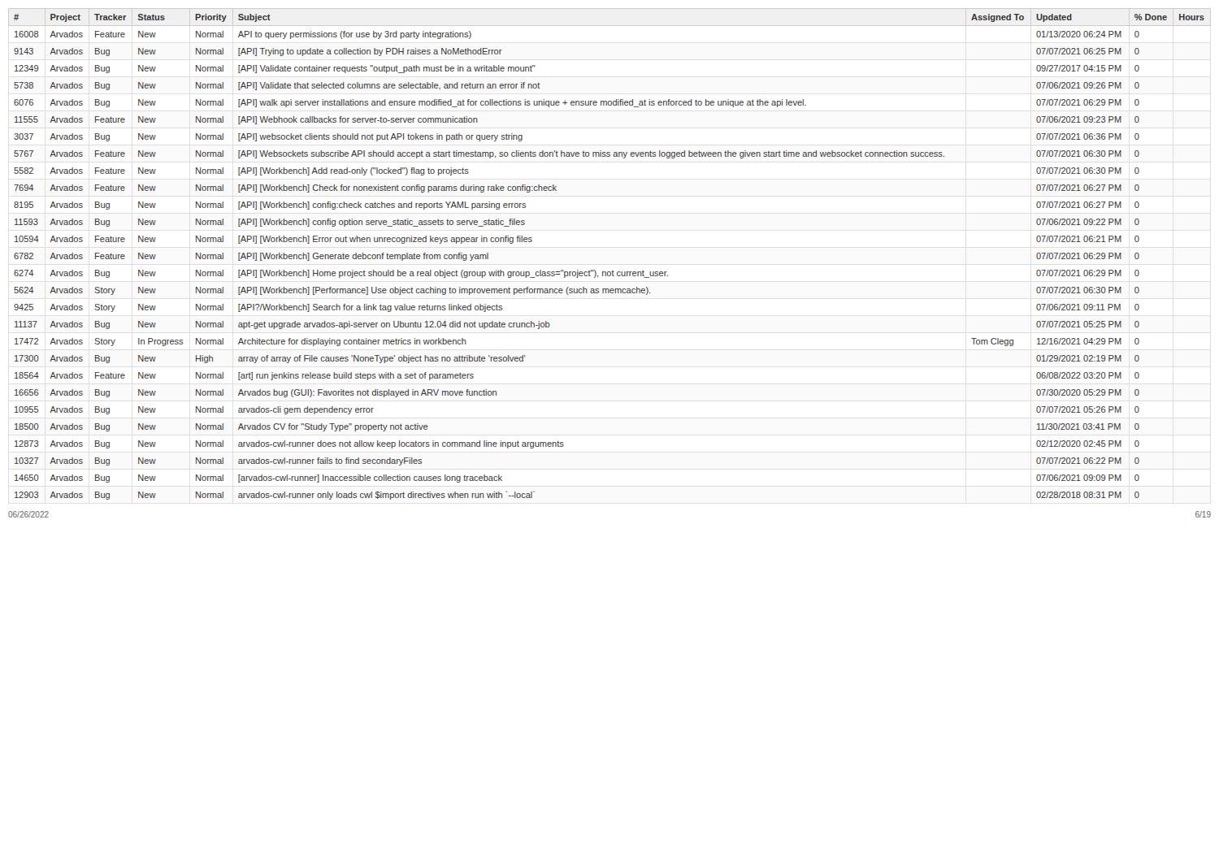| # | Project | Tracker | Status | Priority | Subject | Assigned To | Updated | % Done | Hours |
| --- | --- | --- | --- | --- | --- | --- | --- | --- | --- |
| 16008 | Arvados | Feature | New | Normal | API to query permissions (for use by 3rd party integrations) | | 01/13/2020 06:24 PM | 0 | |
| 9143 | Arvados | Bug | New | Normal | [API] Trying to update a collection by PDH raises a NoMethodError | | 07/07/2021 06:25 PM | 0 | |
| 12349 | Arvados | Bug | New | Normal | [API] Validate container requests "output_path must be in a writable mount" | | 09/27/2017 04:15 PM | 0 | |
| 5738 | Arvados | Bug | New | Normal | [API] Validate that selected columns are selectable, and return an error if not | | 07/06/2021 09:26 PM | 0 | |
| 6076 | Arvados | Bug | New | Normal | [API] walk api server installations and ensure modified_at for collections is unique + ensure modified_at is enforced to be unique at the api level. | | 07/07/2021 06:29 PM | 0 | |
| 11555 | Arvados | Feature | New | Normal | [API] Webhook callbacks for server-to-server communication | | 07/06/2021 09:23 PM | 0 | |
| 3037 | Arvados | Bug | New | Normal | [API] websocket clients should not put API tokens in path or query string | | 07/07/2021 06:36 PM | 0 | |
| 5767 | Arvados | Feature | New | Normal | [API] Websockets subscribe API should accept a start timestamp, so clients don't have to miss any events logged between the given start time and websocket connection success. | | 07/07/2021 06:30 PM | 0 | |
| 5582 | Arvados | Feature | New | Normal | [API] [Workbench] Add read-only ("locked") flag to projects | | 07/07/2021 06:30 PM | 0 | |
| 7694 | Arvados | Feature | New | Normal | [API] [Workbench] Check for nonexistent config params during rake config:check | | 07/07/2021 06:27 PM | 0 | |
| 8195 | Arvados | Bug | New | Normal | [API] [Workbench] config:check catches and reports YAML parsing errors | | 07/07/2021 06:27 PM | 0 | |
| 11593 | Arvados | Bug | New | Normal | [API] [Workbench] config option serve_static_assets to serve_static_files | | 07/06/2021 09:22 PM | 0 | |
| 10594 | Arvados | Feature | New | Normal | [API] [Workbench] Error out when unrecognized keys appear in config files | | 07/07/2021 06:21 PM | 0 | |
| 6782 | Arvados | Feature | New | Normal | [API] [Workbench] Generate debconf template from config yaml | | 07/07/2021 06:29 PM | 0 | |
| 6274 | Arvados | Bug | New | Normal | [API] [Workbench] Home project should be a real object (group with group_class="project"), not current_user. | | 07/07/2021 06:29 PM | 0 | |
| 5624 | Arvados | Story | New | Normal | [API] [Workbench] [Performance] Use object caching to improvement performance (such as memcache). | | 07/07/2021 06:30 PM | 0 | |
| 9425 | Arvados | Story | New | Normal | [API?/Workbench] Search for a link tag value returns linked objects | | 07/06/2021 09:11 PM | 0 | |
| 11137 | Arvados | Bug | New | Normal | apt-get upgrade arvados-api-server on Ubuntu 12.04 did not update crunch-job | | 07/07/2021 05:25 PM | 0 | |
| 17472 | Arvados | Story | In Progress | Normal | Architecture for displaying container metrics in workbench | Tom Clegg | 12/16/2021 04:29 PM | 0 | |
| 17300 | Arvados | Bug | New | High | array of array of File causes 'NoneType' object has no attribute 'resolved' | | 01/29/2021 02:19 PM | 0 | |
| 18564 | Arvados | Feature | New | Normal | [art] run jenkins release build steps with a set of parameters | | 06/08/2022 03:20 PM | 0 | |
| 16656 | Arvados | Bug | New | Normal | Arvados bug (GUI): Favorites not displayed in ARV move function | | 07/30/2020 05:29 PM | 0 | |
| 10955 | Arvados | Bug | New | Normal | arvados-cli gem dependency error | | 07/07/2021 05:26 PM | 0 | |
| 18500 | Arvados | Bug | New | Normal | Arvados CV for "Study Type" property not active | | 11/30/2021 03:41 PM | 0 | |
| 12873 | Arvados | Bug | New | Normal | arvados-cwl-runner does not allow keep locators in command line input arguments | | 02/12/2020 02:45 PM | 0 | |
| 10327 | Arvados | Bug | New | Normal | arvados-cwl-runner fails to find secondaryFiles | | 07/07/2021 06:22 PM | 0 | |
| 14650 | Arvados | Bug | New | Normal | [arvados-cwl-runner] Inaccessible collection causes long traceback | | 07/06/2021 09:09 PM | 0 | |
| 12903 | Arvados | Bug | New | Normal | arvados-cwl-runner only loads cwl $import directives when run with `--local` | | 02/28/2018 08:31 PM | 0 | |
06/26/2022 6/19